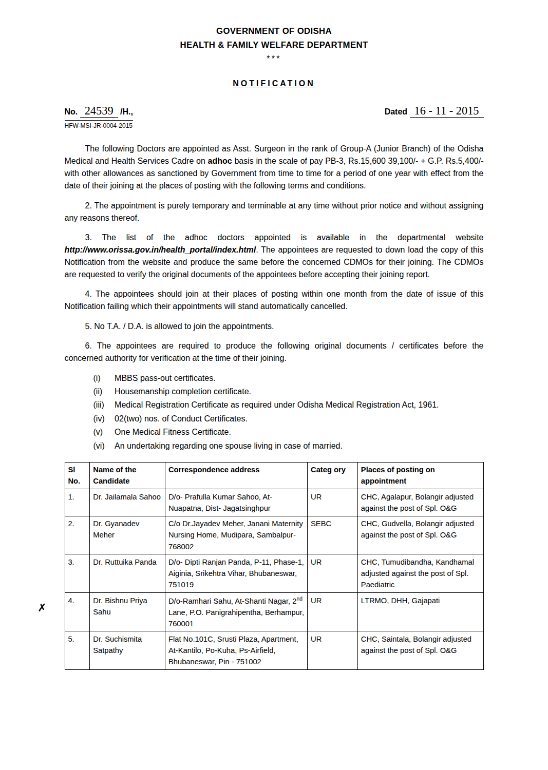GOVERNMENT OF ODISHA
HEALTH & FAMILY WELFARE DEPARTMENT
***
NOTIFICATION
No. 24539 /H., HFW-MSI-JR-0004-2015
Dated 16 - 11 - 2015
The following Doctors are appointed as Asst. Surgeon in the rank of Group-A (Junior Branch) of the Odisha Medical and Health Services Cadre on adhoc basis in the scale of pay PB-3, Rs.15,600 39,100/- + G.P. Rs.5,400/- with other allowances as sanctioned by Government from time to time for a period of one year with effect from the date of their joining at the places of posting with the following terms and conditions.
2. The appointment is purely temporary and terminable at any time without prior notice and without assigning any reasons thereof.
3. The list of the adhoc doctors appointed is available in the departmental website http://www.orissa.gov.in/health_portal/index.html. The appointees are requested to down load the copy of this Notification from the website and produce the same before the concerned CDMOs for their joining. The CDMOs are requested to verify the original documents of the appointees before accepting their joining report.
4. The appointees should join at their places of posting within one month from the date of issue of this Notification failing which their appointments will stand automatically cancelled.
5. No T.A. / D.A. is allowed to join the appointments.
6. The appointees are required to produce the following original documents / certificates before the concerned authority for verification at the time of their joining.
(i) MBBS pass-out certificates.
(ii) Housemanship completion certificate.
(iii) Medical Registration Certificate as required under Odisha Medical Registration Act, 1961.
(iv) 02(two) nos. of Conduct Certificates.
(v) One Medical Fitness Certificate.
(vi) An undertaking regarding one spouse living in case of married.
✗
| Sl No. | Name of the Candidate | Correspondence address | Categ ory | Places of posting on appointment |
| --- | --- | --- | --- | --- |
| 1. | Dr. Jailamala Sahoo | D/o- Prafulla Kumar Sahoo, At- Nuapatna, Dist- Jagatsinghpur | UR | CHC, Agalapur, Bolangir adjusted against the post of Spl. O&G |
| 2. | Dr. Gyanadev Meher | C/o Dr.Jayadev Meher, Janani Maternity Nursing Home, Mudipara, Sambalpur-768002 | SEBC | CHC, Gudvella, Bolangir adjusted against the post of Spl. O&G |
| 3. | Dr. Ruttuika Panda | D/o- Dipti Ranjan Panda, P-11, Phase-1, Aiginia, Srikehtra Vihar, Bhubaneswar, 751019 | UR | CHC, Tumudibandha, Kandhamal adjusted against the post of Spl. Paediatric |
| 4. | Dr. Bishnu Priya Sahu | D/o-Ramhari Sahu, At-Shanti Nagar, 2 nd Lane, P.O. Panigrahipentha, Berhampur, 760001 | UR | LTRMO, DHH, Gajapati |
| 5. | Dr. Suchismita Satpathy | Flat No.101C, Srusti Plaza, Apartment, At-Kantilo, Po-Kuha, Ps-Airfield, Bhubaneswar, Pin - 751002 | UR | CHC, Saintala, Bolangir adjusted against the post of Spl. O&G |